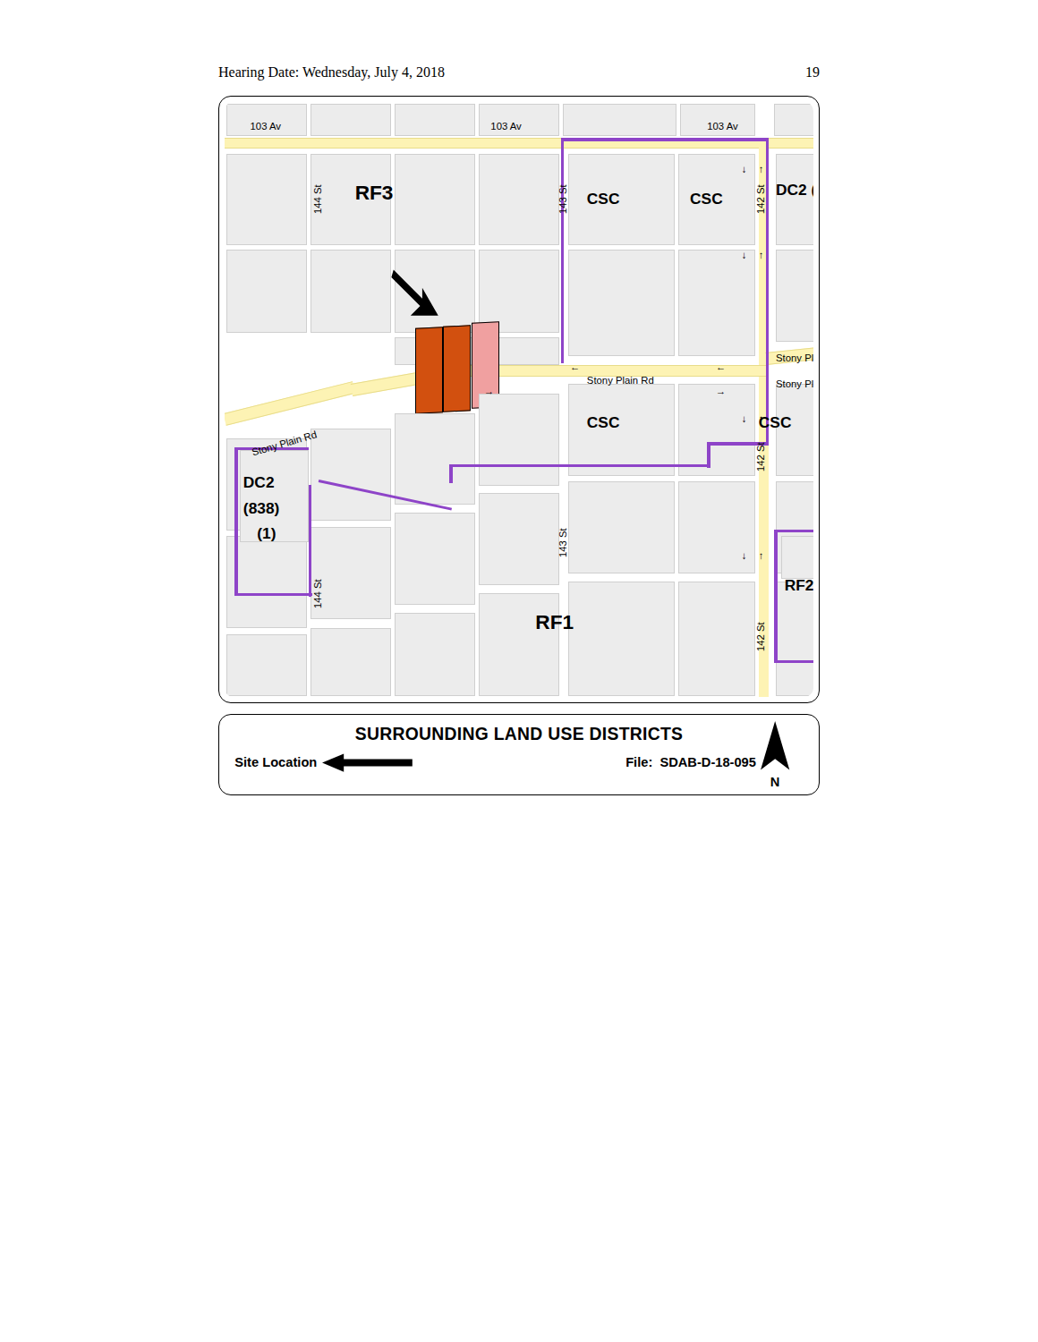Hearing Date: Wednesday, July 4, 2018
19
103 Av
103 Av
103 Av
144 St
143 St
142 St
142 St
142 St
143 St
144 St
Stony Plain Rd
Stony Plain R
Stony Plain R
Stony Plain Rd
↓
↑
↓
↑
↓
↑
↓
↑
←
←
→
→
RF3
CSC
CSC
CSC
CSC
DC2 (919) (1)
RF1
RF2
DC2
(838)
(1)
SURROUNDING LAND USE DISTRICTS
Site Location
File: SDAB-D-18-095
N